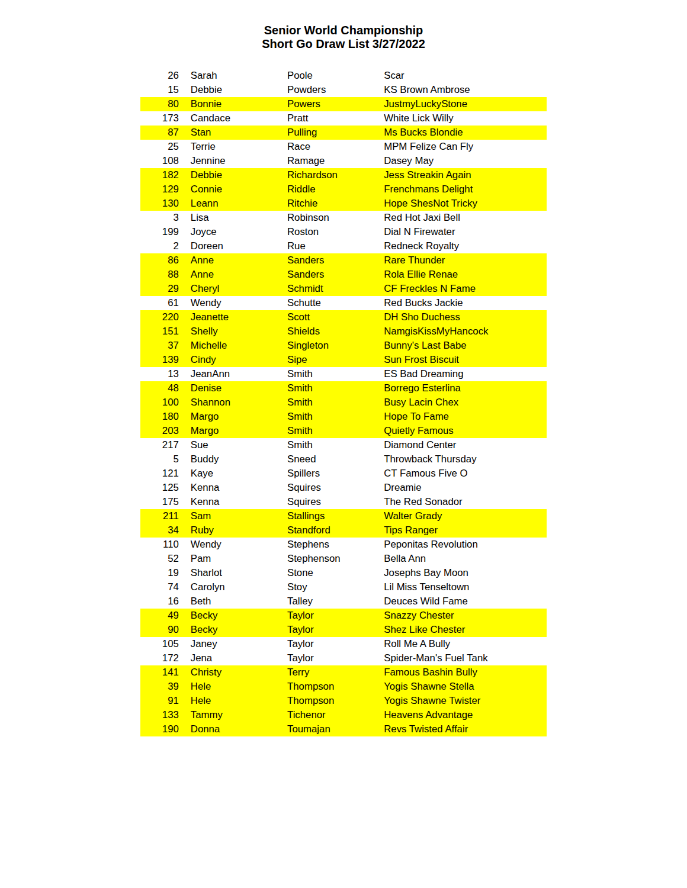Senior World Championship
Short Go Draw List 3/27/2022
| 26 | Sarah | Poole | Scar |
| 15 | Debbie | Powders | KS Brown Ambrose |
| 80 | Bonnie | Powers | JustmyLuckyStone |
| 173 | Candace | Pratt | White Lick Willy |
| 87 | Stan | Pulling | Ms Bucks Blondie |
| 25 | Terrie | Race | MPM Felize Can Fly |
| 108 | Jennine | Ramage | Dasey May |
| 182 | Debbie | Richardson | Jess Streakin Again |
| 129 | Connie | Riddle | Frenchmans Delight |
| 130 | Leann | Ritchie | Hope ShesNot Tricky |
| 3 | Lisa | Robinson | Red Hot Jaxi Bell |
| 199 | Joyce | Roston | Dial N Firewater |
| 2 | Doreen | Rue | Redneck Royalty |
| 86 | Anne | Sanders | Rare Thunder |
| 88 | Anne | Sanders | Rola Ellie Renae |
| 29 | Cheryl | Schmidt | CF Freckles N Fame |
| 61 | Wendy | Schutte | Red Bucks Jackie |
| 220 | Jeanette | Scott | DH Sho Duchess |
| 151 | Shelly | Shields | NamgisKissMyHancock |
| 37 | Michelle | Singleton | Bunny's Last Babe |
| 139 | Cindy | Sipe | Sun Frost Biscuit |
| 13 | JeanAnn | Smith | ES Bad Dreaming |
| 48 | Denise | Smith | Borrego Esterlina |
| 100 | Shannon | Smith | Busy Lacin Chex |
| 180 | Margo | Smith | Hope To Fame |
| 203 | Margo | Smith | Quietly Famous |
| 217 | Sue | Smith | Diamond Center |
| 5 | Buddy | Sneed | Throwback Thursday |
| 121 | Kaye | Spillers | CT Famous Five O |
| 125 | Kenna | Squires | Dreamie |
| 175 | Kenna | Squires | The Red Sonador |
| 211 | Sam | Stallings | Walter Grady |
| 34 | Ruby | Standford | Tips Ranger |
| 110 | Wendy | Stephens | Peponitas Revolution |
| 52 | Pam | Stephenson | Bella Ann |
| 19 | Sharlot | Stone | Josephs Bay Moon |
| 74 | Carolyn | Stoy | Lil Miss Tenseltown |
| 16 | Beth | Talley | Deuces Wild Fame |
| 49 | Becky | Taylor | Snazzy Chester |
| 90 | Becky | Taylor | Shez Like Chester |
| 105 | Janey | Taylor | Roll Me A Bully |
| 172 | Jena | Taylor | Spider-Man's Fuel Tank |
| 141 | Christy | Terry | Famous Bashin Bully |
| 39 | Hele | Thompson | Yogis Shawne Stella |
| 91 | Hele | Thompson | Yogis Shawne Twister |
| 133 | Tammy | Tichenor | Heavens Advantage |
| 190 | Donna | Toumajan | Revs Twisted Affair |